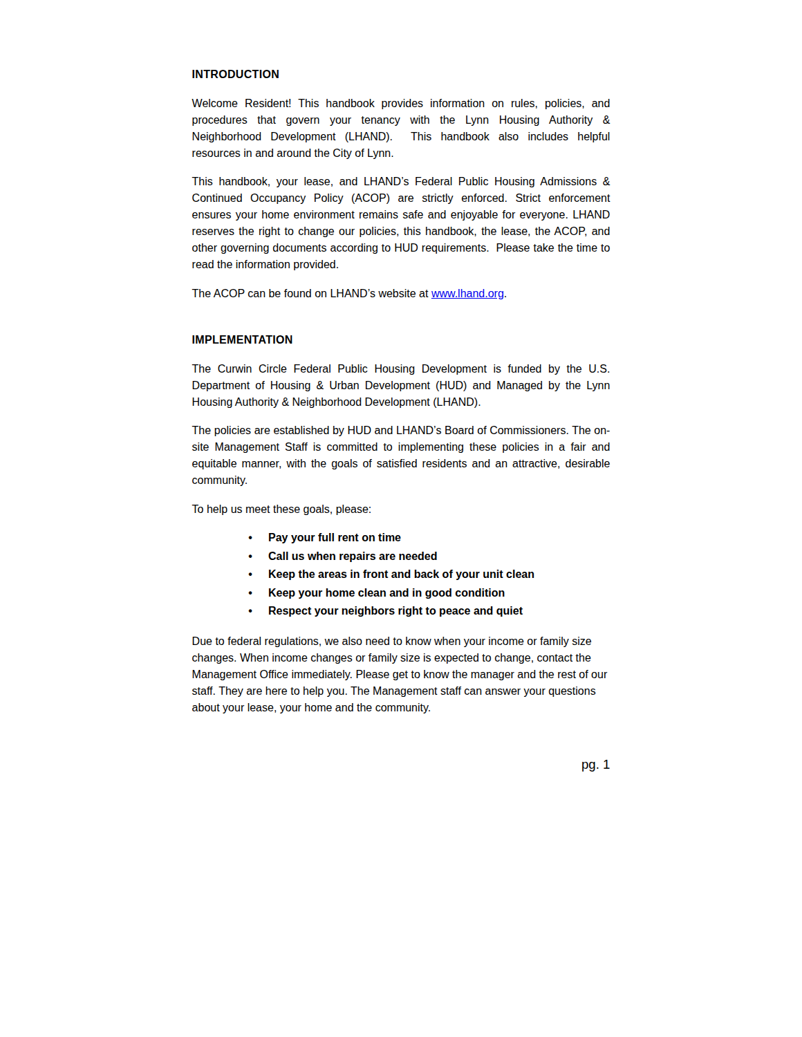INTRODUCTION
Welcome Resident! This handbook provides information on rules, policies, and procedures that govern your tenancy with the Lynn Housing Authority & Neighborhood Development (LHAND). This handbook also includes helpful resources in and around the City of Lynn.
This handbook, your lease, and LHAND’s Federal Public Housing Admissions & Continued Occupancy Policy (ACOP) are strictly enforced. Strict enforcement ensures your home environment remains safe and enjoyable for everyone. LHAND reserves the right to change our policies, this handbook, the lease, the ACOP, and other governing documents according to HUD requirements. Please take the time to read the information provided.
The ACOP can be found on LHAND’s website at www.lhand.org.
IMPLEMENTATION
The Curwin Circle Federal Public Housing Development is funded by the U.S. Department of Housing & Urban Development (HUD) and Managed by the Lynn Housing Authority & Neighborhood Development (LHAND).
The policies are established by HUD and LHAND’s Board of Commissioners. The on-site Management Staff is committed to implementing these policies in a fair and equitable manner, with the goals of satisfied residents and an attractive, desirable community.
To help us meet these goals, please:
Pay your full rent on time
Call us when repairs are needed
Keep the areas in front and back of your unit clean
Keep your home clean and in good condition
Respect your neighbors right to peace and quiet
Due to federal regulations, we also need to know when your income or family size changes. When income changes or family size is expected to change, contact the Management Office immediately. Please get to know the manager and the rest of our staff. They are here to help you. The Management staff can answer your questions about your lease, your home and the community.
pg. 1